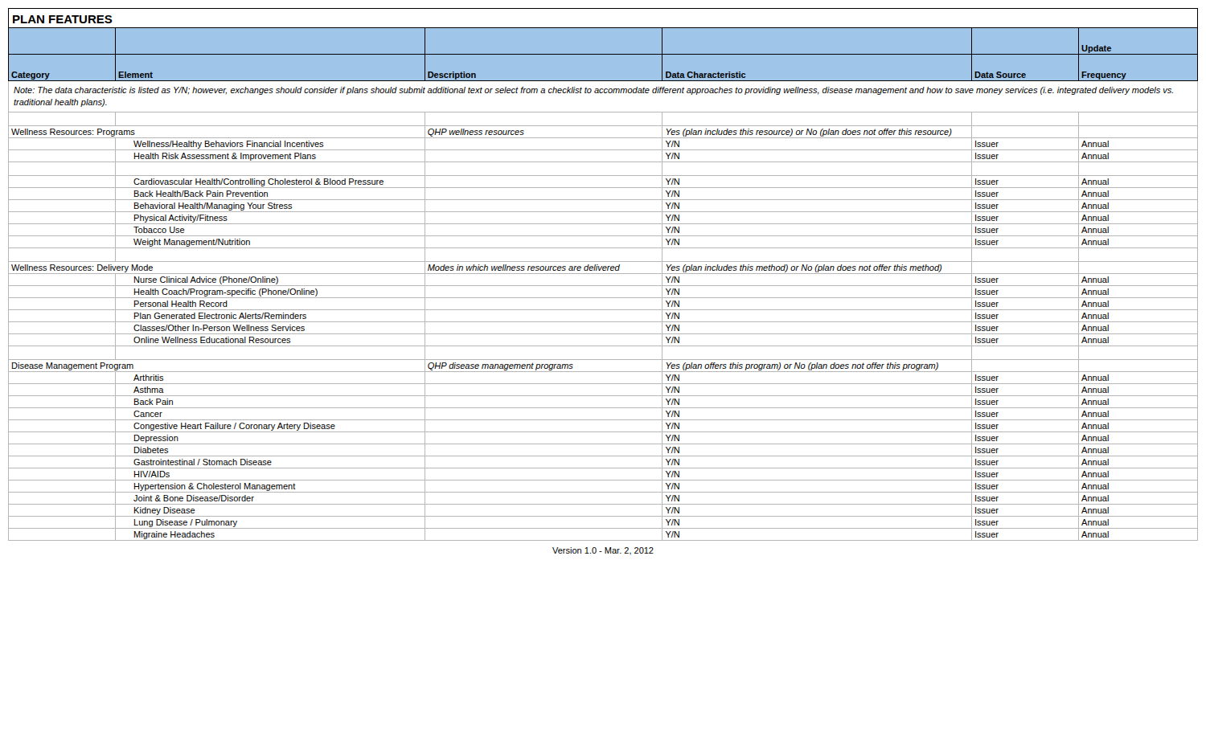| PLAN FEATURES |
| | | | | | Update |
| Category | Element | Description | Data Characteristic | Data Source | Frequency |
| Note: The data characteristic is listed as Y/N; however, exchanges should consider if plans should submit additional text or select from a checklist to accommodate different approaches to providing wellness, disease management and how to save money services (i.e. integrated delivery models vs. traditional health plans). |
| Wellness Resources: Programs | QHP wellness resources | Yes (plan includes this resource) or No (plan does not offer this resource) | | |
| | Wellness/Healthy Behaviors Financial Incentives | | Y/N | Issuer | Annual |
| | Health Risk Assessment & Improvement Plans | | Y/N | Issuer | Annual |
| | Cardiovascular Health/Controlling Cholesterol & Blood Pressure | | Y/N | Issuer | Annual |
| | Back Health/Back Pain Prevention | | Y/N | Issuer | Annual |
| | Behavioral Health/Managing Your Stress | | Y/N | Issuer | Annual |
| | Physical Activity/Fitness | | Y/N | Issuer | Annual |
| | Tobacco Use | | Y/N | Issuer | Annual |
| | Weight Management/Nutrition | | Y/N | Issuer | Annual |
| Wellness Resources: Delivery Mode | Modes in which wellness resources are delivered | Yes (plan includes this method) or No (plan does not offer this method) | | |
| | Nurse Clinical Advice (Phone/Online) | | Y/N | Issuer | Annual |
| | Health Coach/Program-specific (Phone/Online) | | Y/N | Issuer | Annual |
| | Personal Health Record | | Y/N | Issuer | Annual |
| | Plan Generated Electronic Alerts/Reminders | | Y/N | Issuer | Annual |
| | Classes/Other In-Person Wellness Services | | Y/N | Issuer | Annual |
| | Online Wellness Educational Resources | | Y/N | Issuer | Annual |
| Disease Management Program | QHP disease management programs | Yes (plan offers this program) or No (plan does not offer this program) | | |
| | Arthritis | | Y/N | Issuer | Annual |
| | Asthma | | Y/N | Issuer | Annual |
| | Back Pain | | Y/N | Issuer | Annual |
| | Cancer | | Y/N | Issuer | Annual |
| | Congestive Heart Failure / Coronary Artery Disease | | Y/N | Issuer | Annual |
| | Depression | | Y/N | Issuer | Annual |
| | Diabetes | | Y/N | Issuer | Annual |
| | Gastrointestinal / Stomach Disease | | Y/N | Issuer | Annual |
| | HIV/AIDs | | Y/N | Issuer | Annual |
| | Hypertension & Cholesterol Management | | Y/N | Issuer | Annual |
| | Joint & Bone Disease/Disorder | | Y/N | Issuer | Annual |
| | Kidney Disease | | Y/N | Issuer | Annual |
| | Lung Disease / Pulmonary | | Y/N | Issuer | Annual |
| | Migraine Headaches | | Y/N | Issuer | Annual |
Version 1.0 - Mar. 2, 2012